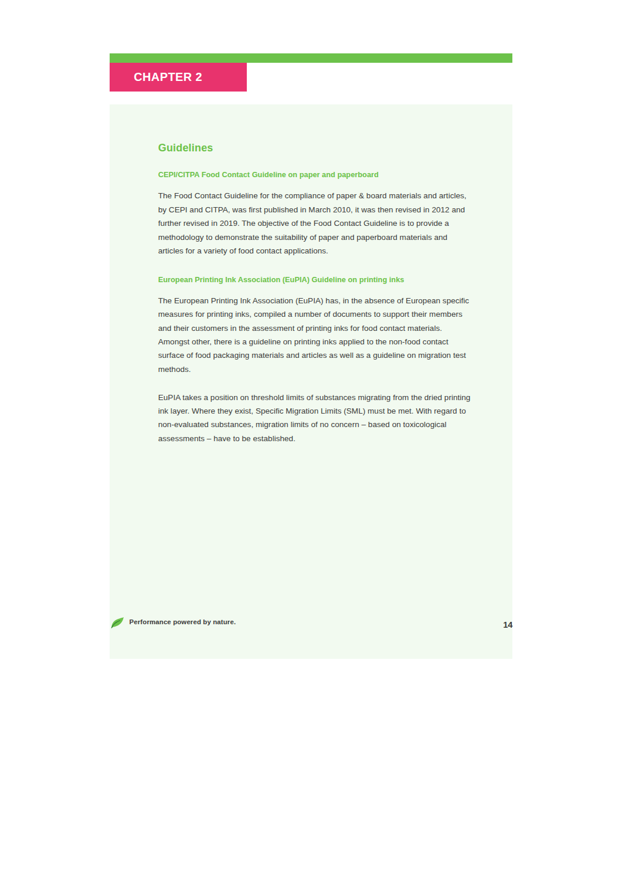CHAPTER 2
Guidelines
CEPI/CITPA Food Contact Guideline on paper and paperboard
The Food Contact Guideline for the compliance of paper & board materials and articles, by CEPI and CITPA, was first published in March 2010, it was then revised in 2012 and further revised in 2019. The objective of the Food Contact Guideline is to provide a methodology to demonstrate the suitability of paper and paperboard materials and articles for a variety of food contact applications.
European Printing Ink Association (EuPIA) Guideline on printing inks
The European Printing Ink Association (EuPIA) has, in the absence of European specific measures for printing inks, compiled a number of documents to support their members and their customers in the assessment of printing inks for food contact materials. Amongst other, there is a guideline on printing inks applied to the non-food contact surface of food packaging materials and articles as well as a guideline on migration test methods.
EuPIA takes a position on threshold limits of substances migrating from the dried printing ink layer. Where they exist, Specific Migration Limits (SML) must be met. With regard to non-evaluated substances, migration limits of no concern – based on toxicological assessments – have to be established.
Performance powered by nature.
14